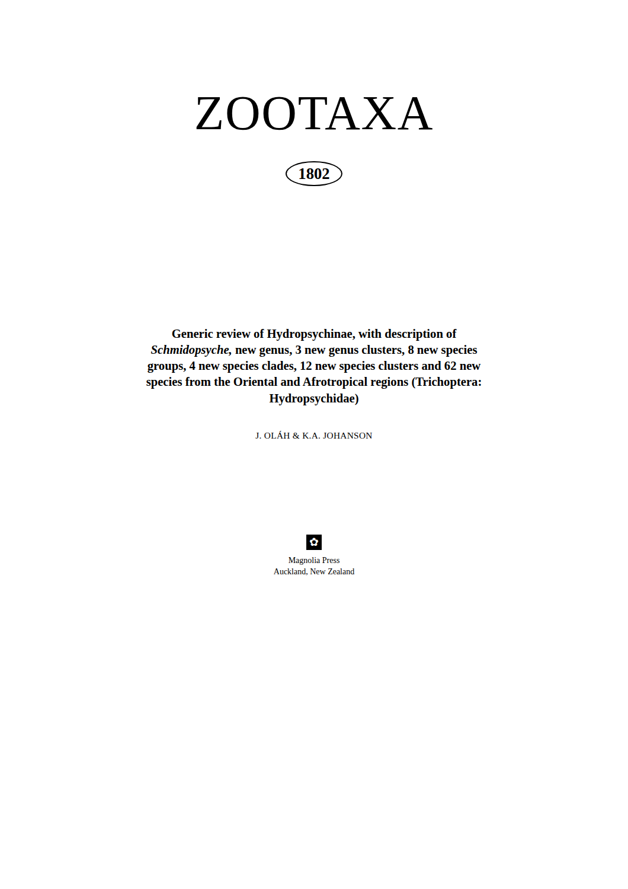ZOOTAXA
1802
Generic review of Hydropsychinae, with description of Schmidopsyche, new genus, 3 new genus clusters, 8 new species groups, 4 new species clades, 12 new species clusters and 62 new species from the Oriental and Afrotropical regions (Trichoptera: Hydropsychidae)
J. OLÁH & K.A. JOHANSON
Magnolia Press
Auckland, New Zealand